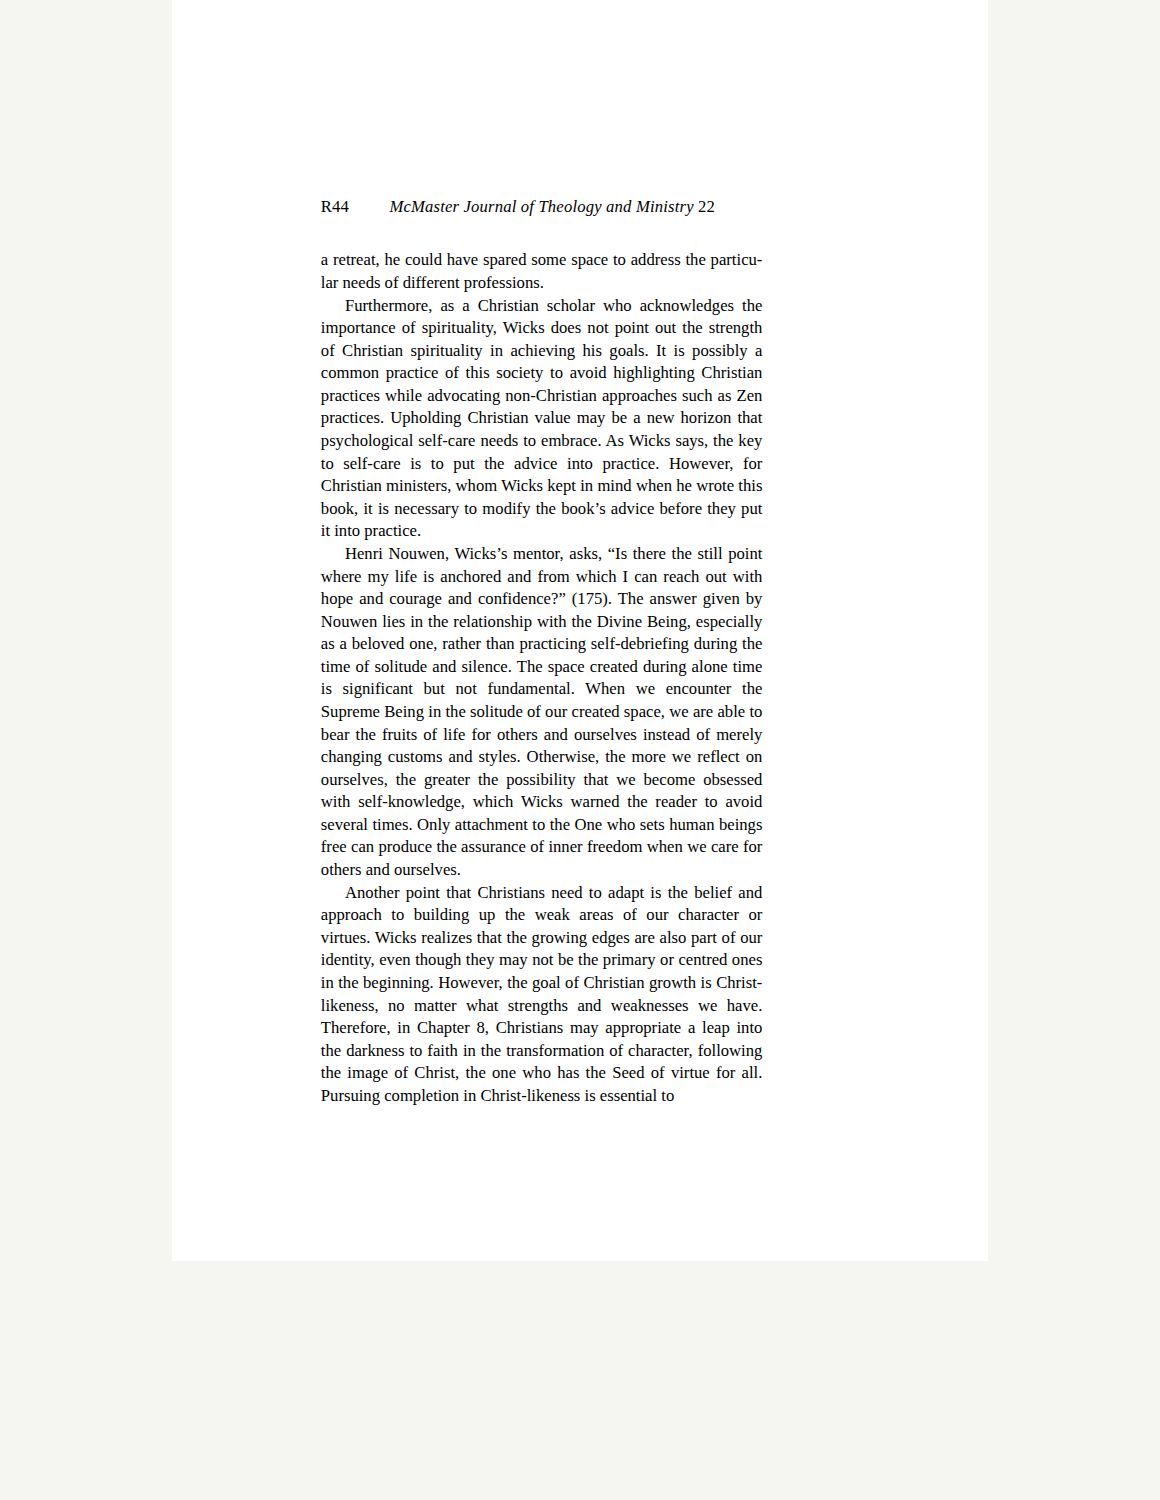R44 McMaster Journal of Theology and Ministry 22
a retreat, he could have spared some space to address the particular needs of different professions.
Furthermore, as a Christian scholar who acknowledges the importance of spirituality, Wicks does not point out the strength of Christian spirituality in achieving his goals. It is possibly a common practice of this society to avoid highlighting Christian practices while advocating non-Christian approaches such as Zen practices. Upholding Christian value may be a new horizon that psychological self-care needs to embrace. As Wicks says, the key to self-care is to put the advice into practice. However, for Christian ministers, whom Wicks kept in mind when he wrote this book, it is necessary to modify the book’s advice before they put it into practice.
Henri Nouwen, Wicks’s mentor, asks, “Is there the still point where my life is anchored and from which I can reach out with hope and courage and confidence?” (175). The answer given by Nouwen lies in the relationship with the Divine Being, especially as a beloved one, rather than practicing self-debriefing during the time of solitude and silence. The space created during alone time is significant but not fundamental. When we encounter the Supreme Being in the solitude of our created space, we are able to bear the fruits of life for others and ourselves instead of merely changing customs and styles. Otherwise, the more we reflect on ourselves, the greater the possibility that we become obsessed with self-knowledge, which Wicks warned the reader to avoid several times. Only attachment to the One who sets human beings free can produce the assurance of inner freedom when we care for others and ourselves.
Another point that Christians need to adapt is the belief and approach to building up the weak areas of our character or virtues. Wicks realizes that the growing edges are also part of our identity, even though they may not be the primary or centred ones in the beginning. However, the goal of Christian growth is Christ-likeness, no matter what strengths and weaknesses we have. Therefore, in Chapter 8, Christians may appropriate a leap into the darkness to faith in the transformation of character, following the image of Christ, the one who has the Seed of virtue for all. Pursuing completion in Christ-likeness is essential to